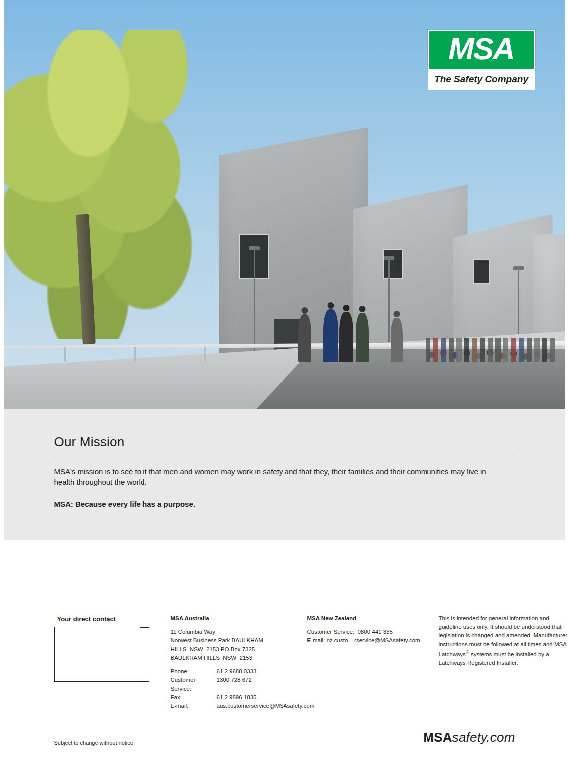MSA
The Safety Company
Our Mission
MSA's mission is to see to it that men and women may work in safety and that they, their families and their communities may live in health throughout the world.
MSA: Because every life has a purpose.
Your direct contact
MSA Australia
11 Columbia Way
Norwest Business Park BAULKHAM
HILLS NSW 2153 PO Box 7325
BAULKHAM HILLS NSW 2153
Phone: 61 2 9688 0333 Customer Service: 1300 728 672 Fax: 61 2 9896 1835 E-mail: aus.customerservice@MSAsafety.com
MSA New Zealand
Customer Service: 0800 441 335
E-mail: nz.custo rservice@MSAsafety.com
This is intended for general information and guideline uses only. It should be understood that legislation is changed and amended. Manufacturer instructions must be followed at all times and MSA Latchways® systems must be installed by a Latchways Registered Installer.
Subject to change without notice
MSAsafety.com